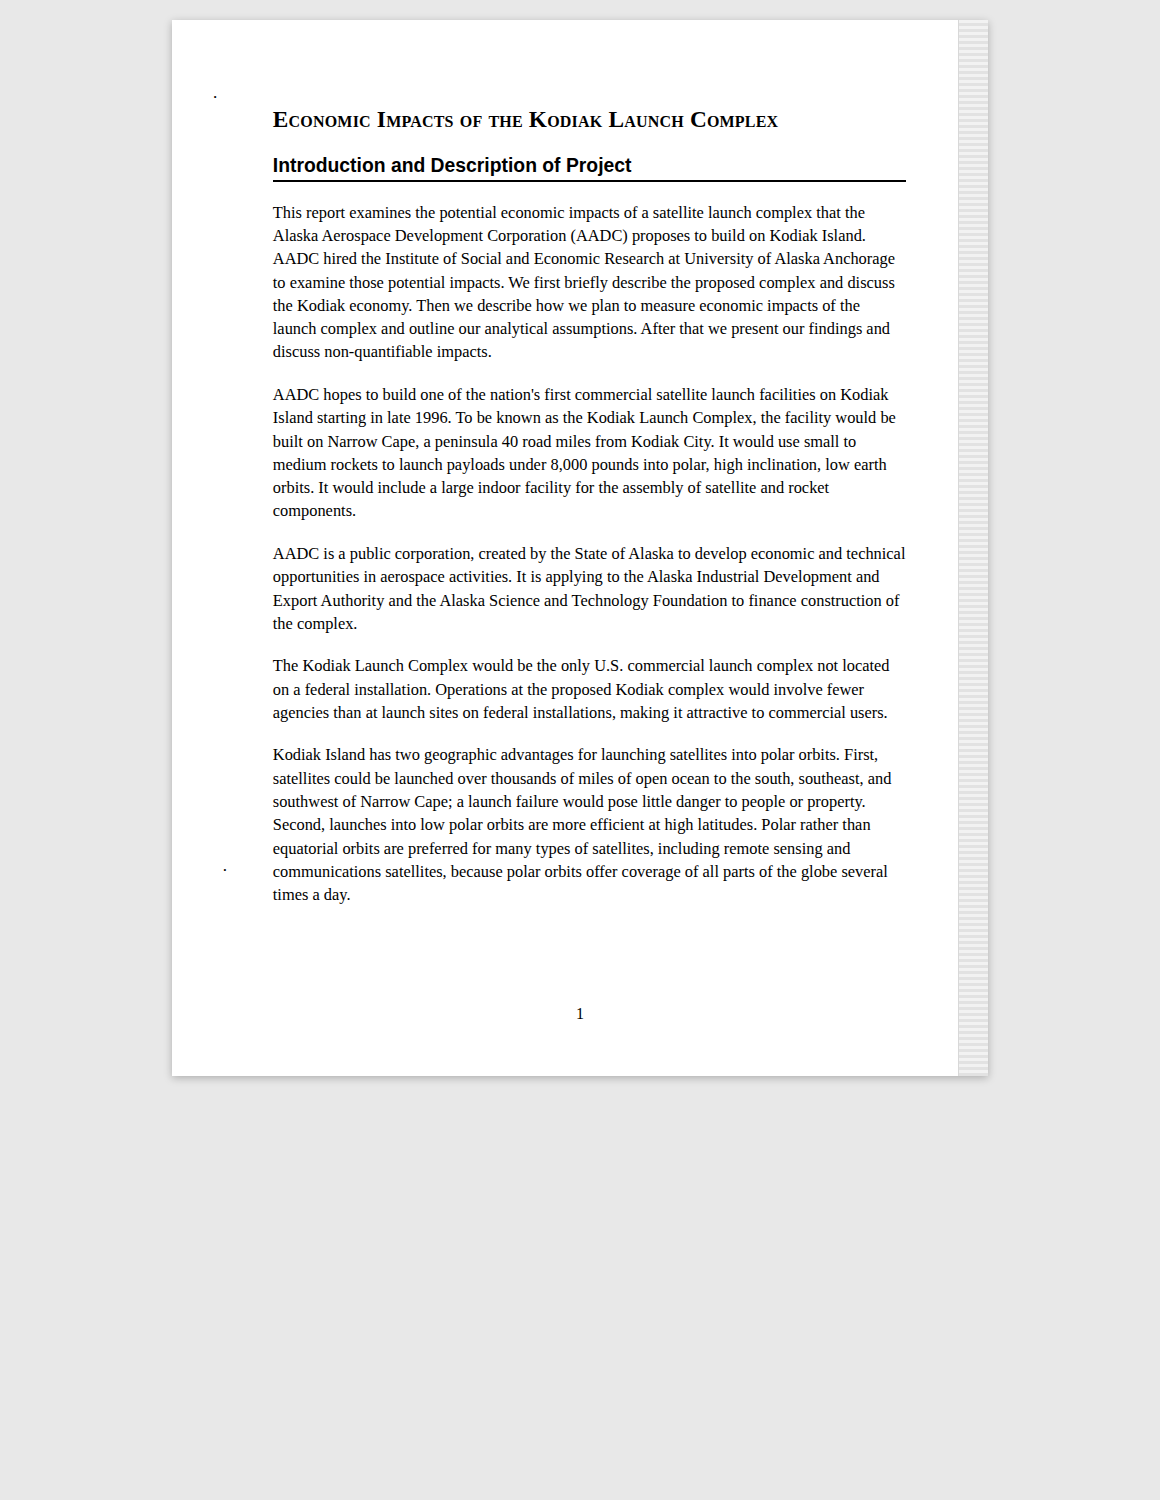· ·
Economic Impacts of the Kodiak Launch Complex
Introduction and Description of Project
This report examines the potential economic impacts of a satellite launch complex that the Alaska Aerospace Development Corporation (AADC) proposes to build on Kodiak Island. AADC hired the Institute of Social and Economic Research at University of Alaska Anchorage to examine those potential impacts. We first briefly describe the proposed complex and discuss the Kodiak economy. Then we describe how we plan to measure economic impacts of the launch complex and outline our analytical assumptions. After that we present our findings and discuss non-quantifiable impacts.
AADC hopes to build one of the nation's first commercial satellite launch facilities on Kodiak Island starting in late 1996. To be known as the Kodiak Launch Complex, the facility would be built on Narrow Cape, a peninsula 40 road miles from Kodiak City. It would use small to medium rockets to launch payloads under 8,000 pounds into polar, high inclination, low earth orbits. It would include a large indoor facility for the assembly of satellite and rocket components.
AADC is a public corporation, created by the State of Alaska to develop economic and technical opportunities in aerospace activities. It is applying to the Alaska Industrial Development and Export Authority and the Alaska Science and Technology Foundation to finance construction of the complex.
The Kodiak Launch Complex would be the only U.S. commercial launch complex not located on a federal installation. Operations at the proposed Kodiak complex would involve fewer agencies than at launch sites on federal installations, making it attractive to commercial users.
Kodiak Island has two geographic advantages for launching satellites into polar orbits. First, satellites could be launched over thousands of miles of open ocean to the south, southeast, and southwest of Narrow Cape; a launch failure would pose little danger to people or property. Second, launches into low polar orbits are more efficient at high latitudes. Polar rather than equatorial orbits are preferred for many types of satellites, including remote sensing and communications satellites, because polar orbits offer coverage of all parts of the globe several times a day.
1